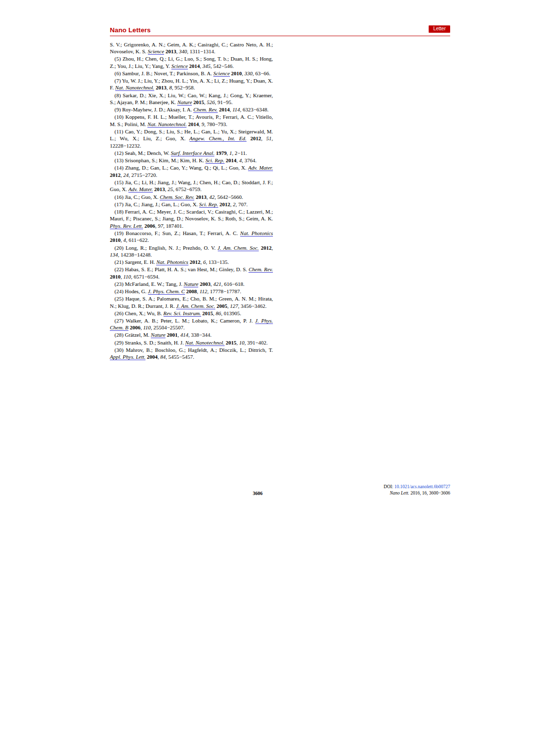Nano Letters
Letter
S. V.; Grigorenko, A. N.; Geim, A. K.; Casiraghi, C.; Castro Neto, A. H.; Novoselov, K. S. Science 2013, 340, 1311−1314.
(5) Zhou, H.; Chen, Q.; Li, G.; Luo, S.; Song, T. b.; Duan, H. S.; Hong, Z.; You, J.; Liu, Y.; Yang, Y. Science 2014, 345, 542−546.
(6) Sambur, J. B.; Novet, T.; Parkinson, B. A. Science 2010, 330, 63−66.
(7) Yu, W. J.; Liu, Y.; Zhou, H. L.; Yin, A. X.; Li, Z.; Huang, Y.; Duan, X. F. Nat. Nanotechnol. 2013, 8, 952−958.
(8) Sarkar, D.; Xie, X.; Liu, W.; Cao, W.; Kang, J.; Gong, Y.; Kraemer, S.; Ajayan, P. M.; Banerjee, K. Nature 2015, 526, 91−95.
(9) Roy-Mayhew, J. D.; Aksay, I. A. Chem. Rev. 2014, 114, 6323−6348.
(10) Koppens, F. H. L.; Mueller, T.; Avouris, P.; Ferrari, A. C.; Vitiello, M. S.; Polini, M. Nat. Nanotechnol. 2014, 9, 780−793.
(11) Cao, Y.; Dong, S.; Liu, S.; He, L.; Gan, L.; Yu, X.; Steigerwald, M. L.; Wu, X.; Liu, Z.; Guo, X. Angew. Chem., Int. Ed. 2012, 51, 12228−12232.
(12) Seah, M.; Dench, W. Surf. Interface Anal. 1979, 1, 2−11.
(13) Srisonphan, S.; Kim, M.; Kim, H. K. Sci. Rep. 2014, 4, 3764.
(14) Zhang, D.; Gan, L.; Cao, Y.; Wang, Q.; Qi, L.; Guo, X. Adv. Mater. 2012, 24, 2715−2720.
(15) Jia, C.; Li, H.; Jiang, J.; Wang, J.; Chen, H.; Cao, D.; Stoddart, J. F.; Guo, X. Adv. Mater. 2013, 25, 6752−6759.
(16) Jia, C.; Guo, X. Chem. Soc. Rev. 2013, 42, 5642−5660.
(17) Jia, C.; Jiang, J.; Gan, L.; Guo, X. Sci. Rep. 2012, 2, 707.
(18) Ferrari, A. C.; Meyer, J. C.; Scardaci, V.; Casiraghi, C.; Lazzeri, M.; Mauri, F.; Piscanec, S.; Jiang, D.; Novoselov, K. S.; Roth, S.; Geim, A. K. Phys. Rev. Lett. 2006, 97, 187401.
(19) Bonaccorso, F.; Sun, Z.; Hasan, T.; Ferrari, A. C. Nat. Photonics 2010, 4, 611−622.
(20) Long, R.; English, N. J.; Prezhdo, O. V. J. Am. Chem. Soc. 2012, 134, 14238−14248.
(21) Sargent, E. H. Nat. Photonics 2012, 6, 133−135.
(22) Habas, S. E.; Platt, H. A. S.; van Hest, M.; Ginley, D. S. Chem. Rev. 2010, 110, 6571−6594.
(23) McFarland, E. W.; Tang, J. Nature 2003, 421, 616−618.
(24) Hodes, G. J. Phys. Chem. C 2008, 112, 17778−17787.
(25) Haque, S. A.; Palomares, E.; Cho, B. M.; Green, A. N. M.; Hirata, N.; Klug, D. R.; Durrant, J. R. J. Am. Chem. Soc. 2005, 127, 3456−3462.
(26) Chen, X.; Wu, B. Rev. Sci. Instrum. 2015, 86, 013905.
(27) Walker, A. B.; Peter, L. M.; Lobato, K.; Cameron, P. J. J. Phys. Chem. B 2006, 110, 25504−25507.
(28) Grätzel, M. Nature 2001, 414, 338−344.
(29) Stranks, S. D.; Snaith, H. J. Nat. Nanotechnol. 2015, 10, 391−402.
(30) Mahrov, B.; Boschloo, G.; Hagfeldt, A.; Dloczik, L.; Dittrich, T. Appl. Phys. Lett. 2004, 84, 5455−5457.
3606
DOI: 10.1021/acs.nanolett.6b00727
Nano Lett. 2016, 16, 3600−3606